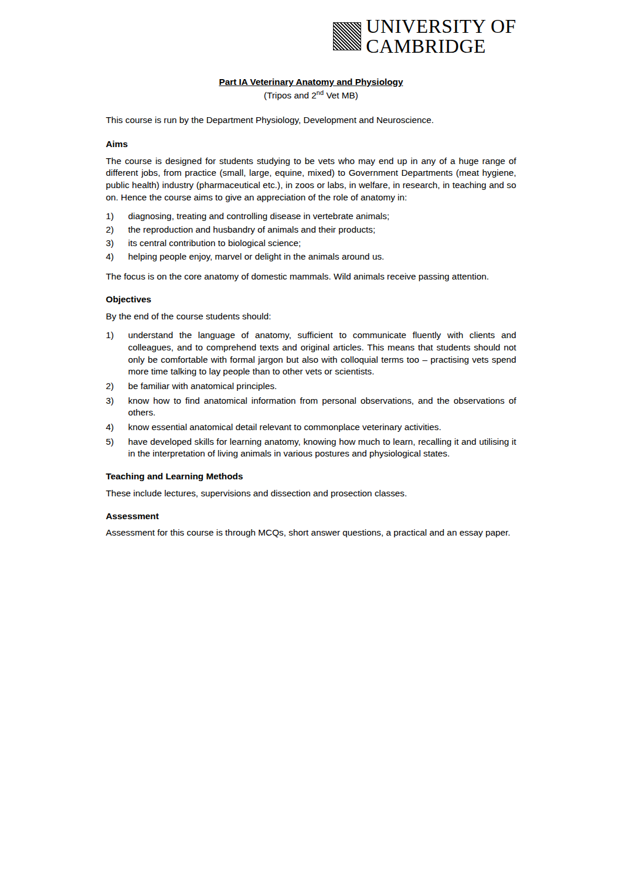UNIVERSITY OF CAMBRIDGE
Part IA Veterinary Anatomy and Physiology
(Tripos and 2nd Vet MB)
This course is run by the Department Physiology, Development and Neuroscience.
Aims
The course is designed for students studying to be vets who may end up in any of a huge range of different jobs, from practice (small, large, equine, mixed) to Government Departments (meat hygiene, public health) industry (pharmaceutical etc.), in zoos or labs, in welfare, in research, in teaching and so on. Hence the course aims to give an appreciation of the role of anatomy in:
diagnosing, treating and controlling disease in vertebrate animals;
the reproduction and husbandry of animals and their products;
its central contribution to biological science;
helping people enjoy, marvel or delight in the animals around us.
The focus is on the core anatomy of domestic mammals. Wild animals receive passing attention.
Objectives
By the end of the course students should:
understand the language of anatomy, sufficient to communicate fluently with clients and colleagues, and to comprehend texts and original articles. This means that students should not only be comfortable with formal jargon but also with colloquial terms too – practising vets spend more time talking to lay people than to other vets or scientists.
be familiar with anatomical principles.
know how to find anatomical information from personal observations, and the observations of others.
know essential anatomical detail relevant to commonplace veterinary activities.
have developed skills for learning anatomy, knowing how much to learn, recalling it and utilising it in the interpretation of living animals in various postures and physiological states.
Teaching and Learning Methods
These include lectures, supervisions and dissection and prosection classes.
Assessment
Assessment for this course is through MCQs, short answer questions, a practical and an essay paper.